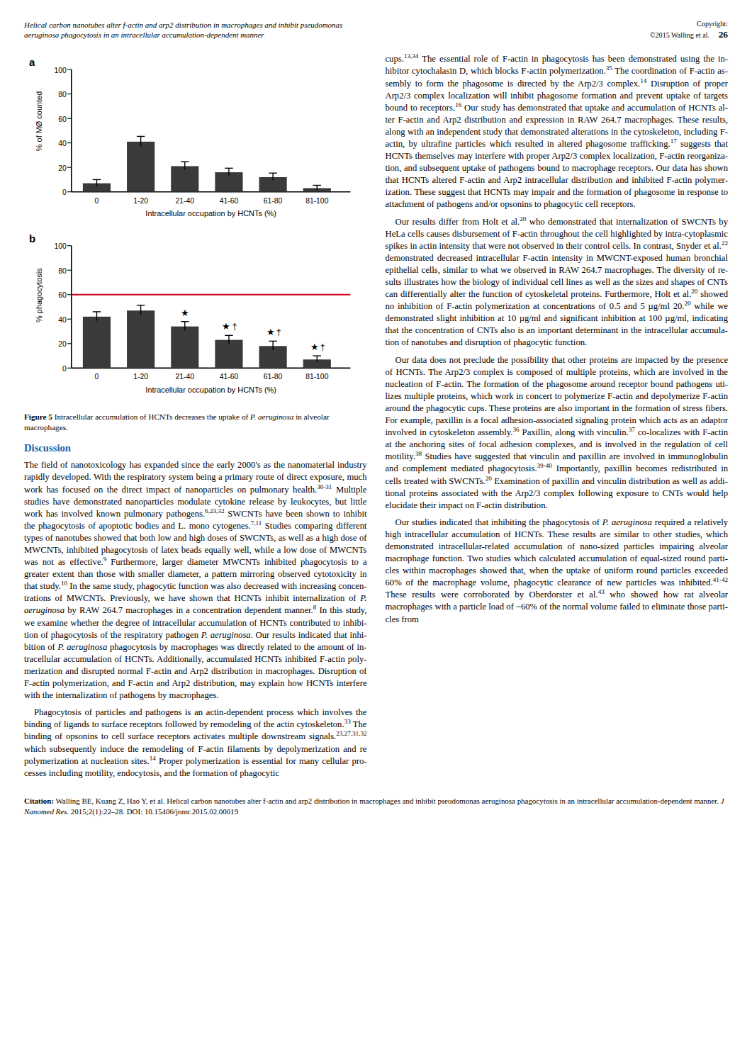Helical carbon nanotubes alter f-actin and arp2 distribution in macrophages and inhibit pseudomonas
aeruginosa phagocytosis in an intracellular accumulation-dependent manner
Copyright:
©2015 Walling et al. 26
a 100 80 60 40 20 0 % of MØ counted 0 1-20 21-40 41-60 61-80 81-100 Intracellular occupation by HCNTs (%) b 100 80 60 40 20 0 % phagocytosis ★ ★ † ★ † ★ † 0 1-20 21-40 41-60 61-80 81-100 Intracellular occupation by HCNTs (%)
Figure 5 Intracellular accumulation of HCNTs decreases the uptake of P. aeruginosa in alveolar macrophages.
Discussion
The field of nanotoxicology has expanded since the early 2000's as the nanomaterial industry rapidly developed. With the respiratory system being a primary route of direct exposure, much work has focused on the direct impact of nanoparticles on pulmonary health.30-31 Multiple studies have demonstrated nanoparticles modulate cytokine release by leukocytes, but little work has involved known pulmonary pathogens.6,23,32 SWCNTs have been shown to inhibit the phagocytosis of apoptotic bodies and L. mono cytogenes.7,11 Studies comparing different types of nanotubes showed that both low and high doses of SWCNTs, as well as a high dose of MWCNTs, inhibited phagocytosis of latex beads equally well, while a low dose of MWCNTs was not as effective.9 Furthermore, larger diameter MWCNTs inhibited phagocytosis to a greater extent than those with smaller diameter, a pattern mirroring observed cytotoxicity in that study.10 In the same study, phagocytic function was also decreased with increasing concentrations of MWCNTs. Previously, we have shown that HCNTs inhibit internalization of P. aeruginosa by RAW 264.7 macrophages in a concentration dependent manner.8 In this study, we examine whether the degree of intracellular accumulation of HCNTs contributed to inhibition of phagocytosis of the respiratory pathogen P. aeruginosa. Our results indicated that inhibition of P. aeruginosa phagocytosis by macrophages was directly related to the amount of intracellular accumulation of HCNTs. Additionally, accumulated HCNTs inhibited F-actin polymerization and disrupted normal F-actin and Arp2 distribution in macrophages. Disruption of F-actin polymerization, and F-actin and Arp2 distribution, may explain how HCNTs interfere with the internalization of pathogens by macrophages.
Phagocytosis of particles and pathogens is an actin-dependent process which involves the binding of ligands to surface receptors followed by remodeling of the actin cytoskeleton.33 The binding of opsonins to cell surface receptors activates multiple downstream signals.23,27,31,32 which subsequently induce the remodeling of F-actin filaments by depolymerization and re polymerization at nucleation sites.14 Proper polymerization is essential for many cellular processes including motility, endocytosis, and the formation of phagocytic
cups.13,34 The essential role of F-actin in phagocytosis has been demonstrated using the inhibitor cytochalasin D, which blocks F-actin polymerization.35 The coordination of F-actin assembly to form the phagosome is directed by the Arp2/3 complex.14 Disruption of proper Arp2/3 complex localization will inhibit phagosome formation and prevent uptake of targets bound to receptors.16 Our study has demonstrated that uptake and accumulation of HCNTs alter F-actin and Arp2 distribution and expression in RAW 264.7 macrophages. These results, along with an independent study that demonstrated alterations in the cytoskeleton, including F-actin, by ultrafine particles which resulted in altered phagosome trafficking.17 suggests that HCNTs themselves may interfere with proper Arp2/3 complex localization, F-actin reorganization, and subsequent uptake of pathogens bound to macrophage receptors. Our data has shown that HCNTs altered F-actin and Arp2 intracellular distribution and inhibited F-actin polymerization. These suggest that HCNTs may impair and the formation of phagosome in response to attachment of pathogens and/or opsonins to phagocytic cell receptors.
Our results differ from Holt et al.20 who demonstrated that internalization of SWCNTs by HeLa cells causes disbursement of F-actin throughout the cell highlighted by intra-cytoplasmic spikes in actin intensity that were not observed in their control cells. In contrast, Snyder et al.22 demonstrated decreased intracellular F-actin intensity in MWCNT-exposed human bronchial epithelial cells, similar to what we observed in RAW 264.7 macrophages. The diversity of results illustrates how the biology of individual cell lines as well as the sizes and shapes of CNTs can differentially alter the function of cytoskeletal proteins. Furthermore, Holt et al.20 showed no inhibition of F-actin polymerization at concentrations of 0.5 and 5 µg/ml 20.20 while we demonstrated slight inhibition at 10 µg/ml and significant inhibition at 100 µg/ml, indicating that the concentration of CNTs also is an important determinant in the intracellular accumulation of nanotubes and disruption of phagocytic function.
Our data does not preclude the possibility that other proteins are impacted by the presence of HCNTs. The Arp2/3 complex is composed of multiple proteins, which are involved in the nucleation of F-actin. The formation of the phagosome around receptor bound pathogens utilizes multiple proteins, which work in concert to polymerize F-actin and depolymerize F-actin around the phagocytic cups. These proteins are also important in the formation of stress fibers. For example, paxillin is a focal adhesion-associated signaling protein which acts as an adaptor involved in cytoskeleton assembly.36 Paxillin, along with vinculin.37 co-localizes with F-actin at the anchoring sites of focal adhesion complexes, and is involved in the regulation of cell motility.38 Studies have suggested that vinculin and paxillin are involved in immunoglobulin and complement mediated phagocytosis.39-40 Importantly, paxillin becomes redistributed in cells treated with SWCNTs.20 Examination of paxillin and vinculin distribution as well as additional proteins associated with the Arp2/3 complex following exposure to CNTs would help elucidate their impact on F-actin distribution.
Our studies indicated that inhibiting the phagocytosis of P. aeruginosa required a relatively high intracellular accumulation of HCNTs. These results are similar to other studies, which demonstrated intracellular-related accumulation of nano-sized particles impairing alveolar macrophage function. Two studies which calculated accumulation of equal-sized round particles within macrophages showed that, when the uptake of uniform round particles exceeded 60% of the macrophage volume, phagocytic clearance of new particles was inhibited.41-42 These results were corroborated by Oberdorster et al.43 who showed how rat alveolar macrophages with a particle load of ~60% of the normal volume failed to eliminate those particles from
Citation: Walling BE, Kuang Z, Hao Y, et al. Helical carbon nanotubes alter f-actin and arp2 distribution in macrophages and inhibit pseudomonas aeruginosa phagocytosis in an intracellular accumulation-dependent manner. J Nanomed Res. 2015;2(1):22–28. DOI: 10.15406/jnmr.2015.02.00019